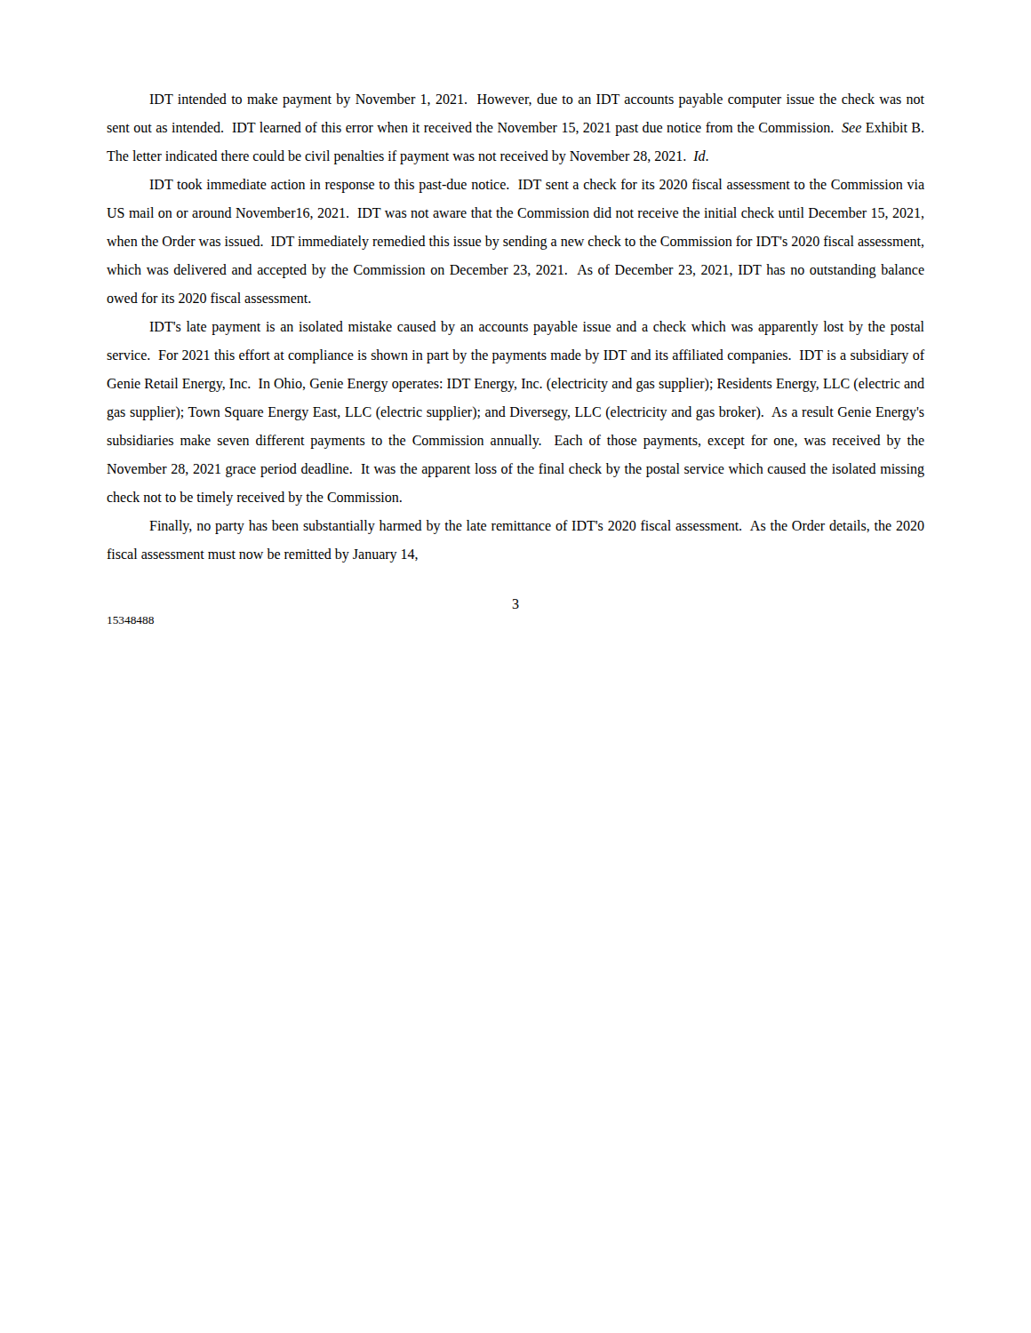IDT intended to make payment by November 1, 2021. However, due to an IDT accounts payable computer issue the check was not sent out as intended. IDT learned of this error when it received the November 15, 2021 past due notice from the Commission. See Exhibit B. The letter indicated there could be civil penalties if payment was not received by November 28, 2021. Id.
IDT took immediate action in response to this past-due notice. IDT sent a check for its 2020 fiscal assessment to the Commission via US mail on or around November16, 2021. IDT was not aware that the Commission did not receive the initial check until December 15, 2021, when the Order was issued. IDT immediately remedied this issue by sending a new check to the Commission for IDT's 2020 fiscal assessment, which was delivered and accepted by the Commission on December 23, 2021. As of December 23, 2021, IDT has no outstanding balance owed for its 2020 fiscal assessment.
IDT's late payment is an isolated mistake caused by an accounts payable issue and a check which was apparently lost by the postal service. For 2021 this effort at compliance is shown in part by the payments made by IDT and its affiliated companies. IDT is a subsidiary of Genie Retail Energy, Inc. In Ohio, Genie Energy operates: IDT Energy, Inc. (electricity and gas supplier); Residents Energy, LLC (electric and gas supplier); Town Square Energy East, LLC (electric supplier); and Diversegy, LLC (electricity and gas broker). As a result Genie Energy's subsidiaries make seven different payments to the Commission annually. Each of those payments, except for one, was received by the November 28, 2021 grace period deadline. It was the apparent loss of the final check by the postal service which caused the isolated missing check not to be timely received by the Commission.
Finally, no party has been substantially harmed by the late remittance of IDT's 2020 fiscal assessment. As the Order details, the 2020 fiscal assessment must now be remitted by January 14,
3
15348488